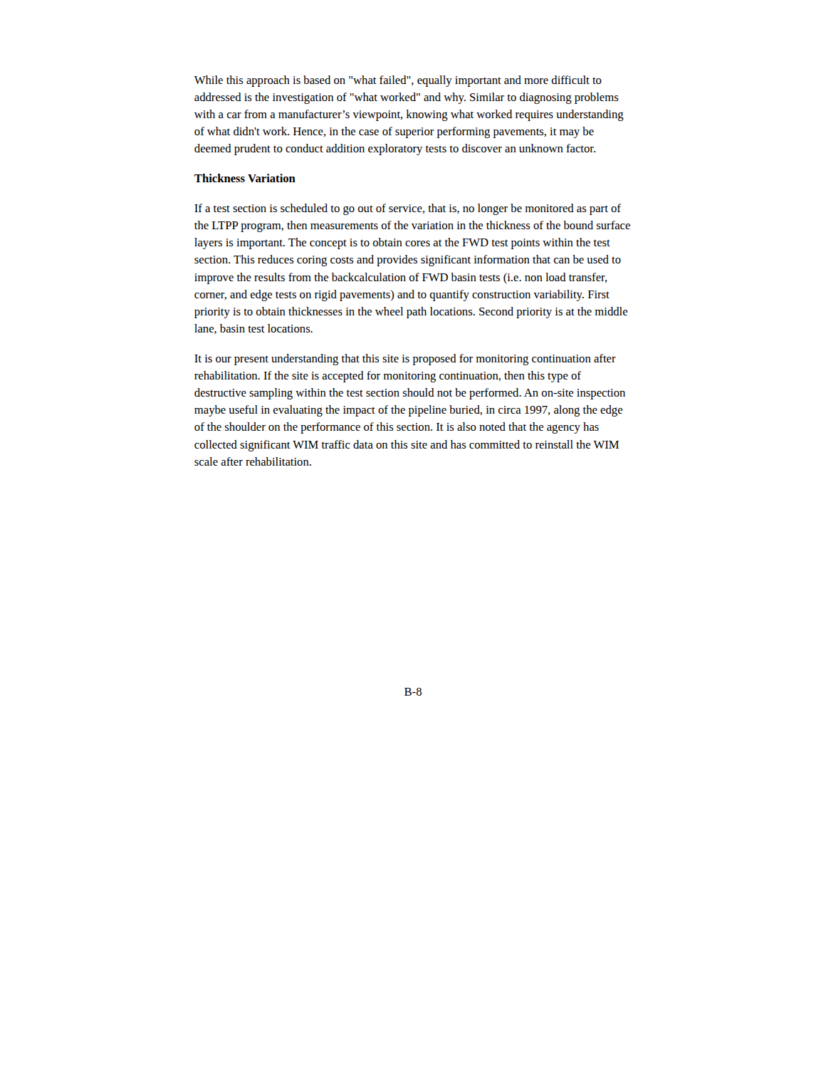While this approach is based on "what failed", equally important and more difficult to addressed is the investigation of "what worked" and why. Similar to diagnosing problems with a car from a manufacturer’s viewpoint, knowing what worked requires understanding of what didn't work. Hence, in the case of superior performing pavements, it may be deemed prudent to conduct addition exploratory tests to discover an unknown factor.
Thickness Variation
If a test section is scheduled to go out of service, that is, no longer be monitored as part of the LTPP program, then measurements of the variation in the thickness of the bound surface layers is important. The concept is to obtain cores at the FWD test points within the test section. This reduces coring costs and provides significant information that can be used to improve the results from the backcalculation of FWD basin tests (i.e. non load transfer, corner, and edge tests on rigid pavements) and to quantify construction variability. First priority is to obtain thicknesses in the wheel path locations. Second priority is at the middle lane, basin test locations.
It is our present understanding that this site is proposed for monitoring continuation after rehabilitation. If the site is accepted for monitoring continuation, then this type of destructive sampling within the test section should not be performed. An on-site inspection maybe useful in evaluating the impact of the pipeline buried, in circa 1997, along the edge of the shoulder on the performance of this section. It is also noted that the agency has collected significant WIM traffic data on this site and has committed to reinstall the WIM scale after rehabilitation.
B-8